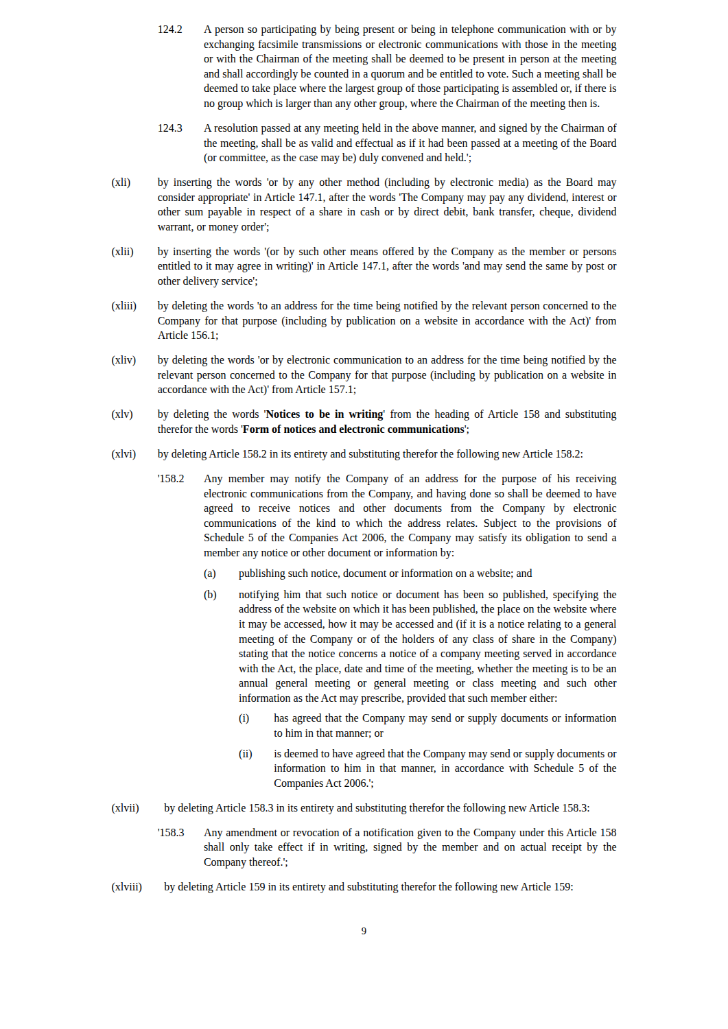124.2
A person so participating by being present or being in telephone communication with or by exchanging facsimile transmissions or electronic communications with those in the meeting or with the Chairman of the meeting shall be deemed to be present in person at the meeting and shall accordingly be counted in a quorum and be entitled to vote. Such a meeting shall be deemed to take place where the largest group of those participating is assembled or, if there is no group which is larger than any other group, where the Chairman of the meeting then is.
124.3
A resolution passed at any meeting held in the above manner, and signed by the Chairman of the meeting, shall be as valid and effectual as if it had been passed at a meeting of the Board (or committee, as the case may be) duly convened and held.';
(xli)
by inserting the words 'or by any other method (including by electronic media) as the Board may consider appropriate' in Article 147.1, after the words 'The Company may pay any dividend, interest or other sum payable in respect of a share in cash or by direct debit, bank transfer, cheque, dividend warrant, or money order';
(xlii)
by inserting the words '(or by such other means offered by the Company as the member or persons entitled to it may agree in writing)' in Article 147.1, after the words 'and may send the same by post or other delivery service';
(xliii)
by deleting the words 'to an address for the time being notified by the relevant person concerned to the Company for that purpose (including by publication on a website in accordance with the Act)' from Article 156.1;
(xliv)
by deleting the words 'or by electronic communication to an address for the time being notified by the relevant person concerned to the Company for that purpose (including by publication on a website in accordance with the Act)' from Article 157.1;
(xlv)
by deleting the words 'Notices to be in writing' from the heading of Article 158 and substituting therefor the words 'Form of notices and electronic communications';
(xlvi)
by deleting Article 158.2 in its entirety and substituting therefor the following new Article 158.2:
'158.2
Any member may notify the Company of an address for the purpose of his receiving electronic communications from the Company, and having done so shall be deemed to have agreed to receive notices and other documents from the Company by electronic communications of the kind to which the address relates. Subject to the provisions of Schedule 5 of the Companies Act 2006, the Company may satisfy its obligation to send a member any notice or other document or information by:
(a)
publishing such notice, document or information on a website; and
(b)
notifying him that such notice or document has been so published, specifying the address of the website on which it has been published, the place on the website where it may be accessed, how it may be accessed and (if it is a notice relating to a general meeting of the Company or of the holders of any class of share in the Company) stating that the notice concerns a notice of a company meeting served in accordance with the Act, the place, date and time of the meeting, whether the meeting is to be an annual general meeting or general meeting or class meeting and such other information as the Act may prescribe, provided that such member either:
(i)
has agreed that the Company may send or supply documents or information to him in that manner; or
(ii)
is deemed to have agreed that the Company may send or supply documents or information to him in that manner, in accordance with Schedule 5 of the Companies Act 2006.';
(xlvii)
by deleting Article 158.3 in its entirety and substituting therefor the following new Article 158.3:
'158.3
Any amendment or revocation of a notification given to the Company under this Article 158 shall only take effect if in writing, signed by the member and on actual receipt by the Company thereof.';
(xlviii)
by deleting Article 159 in its entirety and substituting therefor the following new Article 159:
9